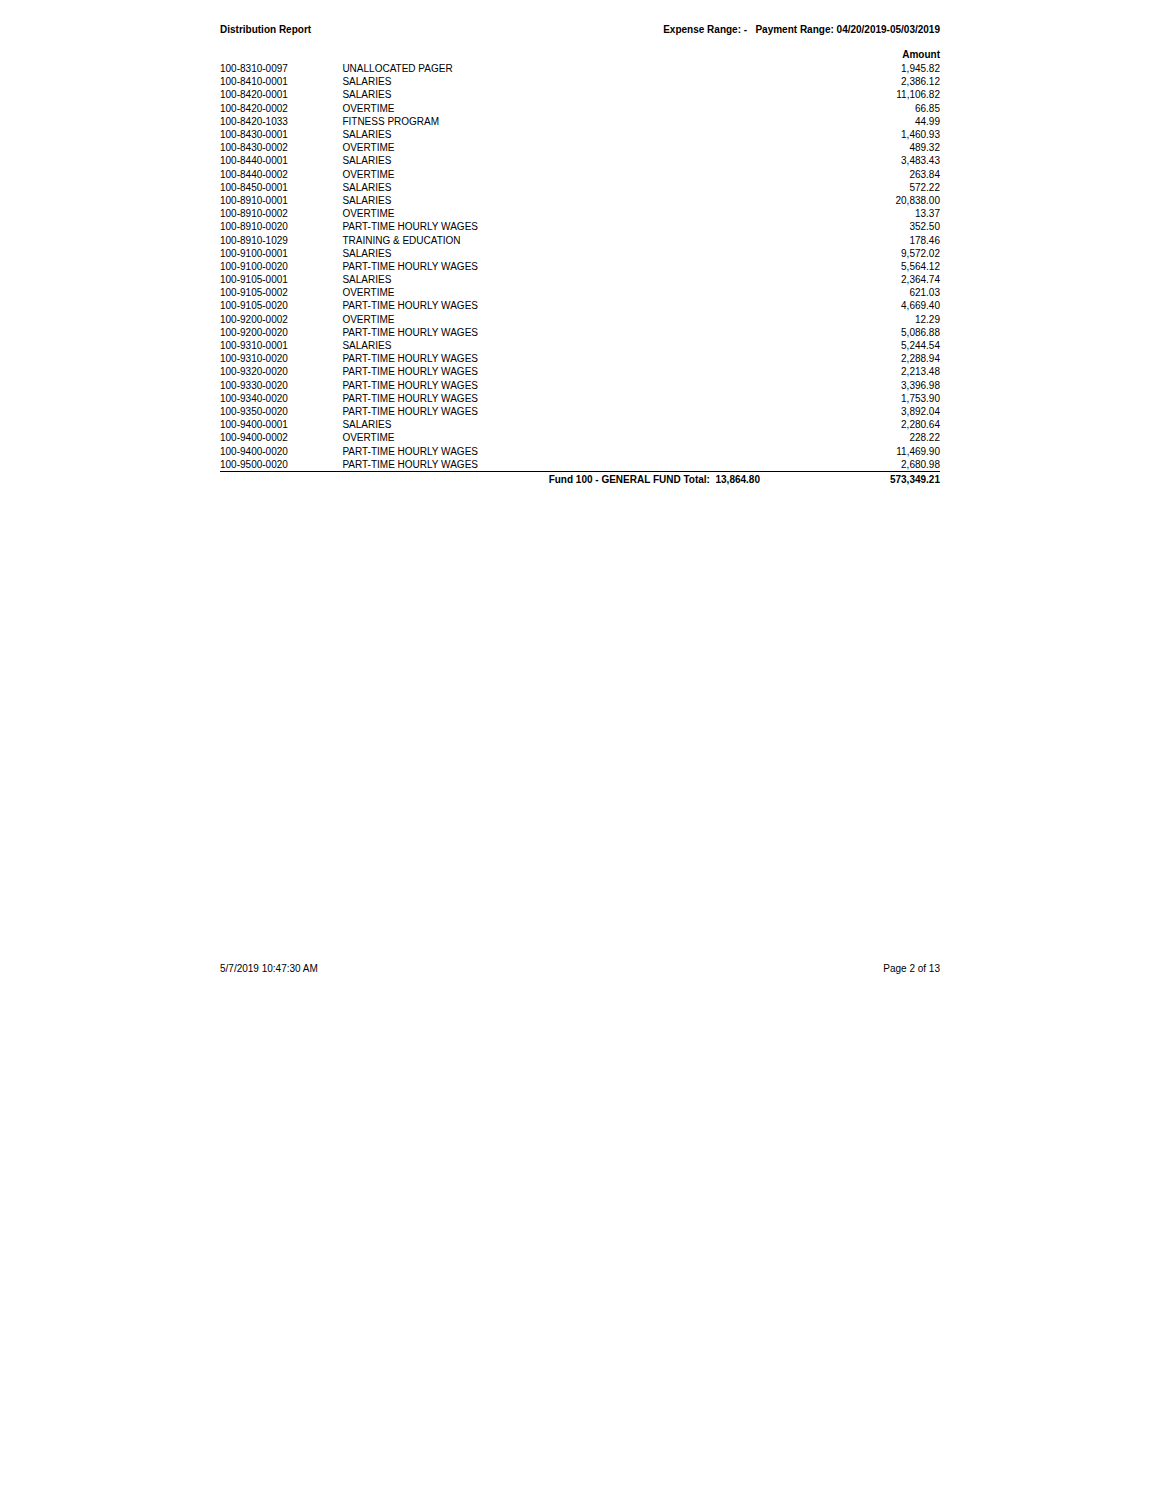Distribution Report
Expense Range: - Payment Range: 04/20/2019-05/03/2019
Amount
| 100-8310-0097 | UNALLOCATED PAGER | 1,945.82 |
| 100-8410-0001 | SALARIES | 2,386.12 |
| 100-8420-0001 | SALARIES | 11,106.82 |
| 100-8420-0002 | OVERTIME | 66.85 |
| 100-8420-1033 | FITNESS PROGRAM | 44.99 |
| 100-8430-0001 | SALARIES | 1,460.93 |
| 100-8430-0002 | OVERTIME | 489.32 |
| 100-8440-0001 | SALARIES | 3,483.43 |
| 100-8440-0002 | OVERTIME | 263.84 |
| 100-8450-0001 | SALARIES | 572.22 |
| 100-8910-0001 | SALARIES | 20,838.00 |
| 100-8910-0002 | OVERTIME | 13.37 |
| 100-8910-0020 | PART-TIME HOURLY WAGES | 352.50 |
| 100-8910-1029 | TRAINING & EDUCATION | 178.46 |
| 100-9100-0001 | SALARIES | 9,572.02 |
| 100-9100-0020 | PART-TIME HOURLY WAGES | 5,564.12 |
| 100-9105-0001 | SALARIES | 2,364.74 |
| 100-9105-0002 | OVERTIME | 621.03 |
| 100-9105-0020 | PART-TIME HOURLY WAGES | 4,669.40 |
| 100-9200-0002 | OVERTIME | 12.29 |
| 100-9200-0020 | PART-TIME HOURLY WAGES | 5,086.88 |
| 100-9310-0001 | SALARIES | 5,244.54 |
| 100-9310-0020 | PART-TIME HOURLY WAGES | 2,288.94 |
| 100-9320-0020 | PART-TIME HOURLY WAGES | 2,213.48 |
| 100-9330-0020 | PART-TIME HOURLY WAGES | 3,396.98 |
| 100-9340-0020 | PART-TIME HOURLY WAGES | 1,753.90 |
| 100-9350-0020 | PART-TIME HOURLY WAGES | 3,892.04 |
| 100-9400-0001 | SALARIES | 2,280.64 |
| 100-9400-0002 | OVERTIME | 228.22 |
| 100-9400-0020 | PART-TIME HOURLY WAGES | 11,469.90 |
| 100-9500-0020 | PART-TIME HOURLY WAGES | 2,680.98 |
| | Fund 100 - GENERAL FUND Total: 13,864.80 | 573,349.21 |
5/7/2019 10:47:30 AM
Page 2 of 13